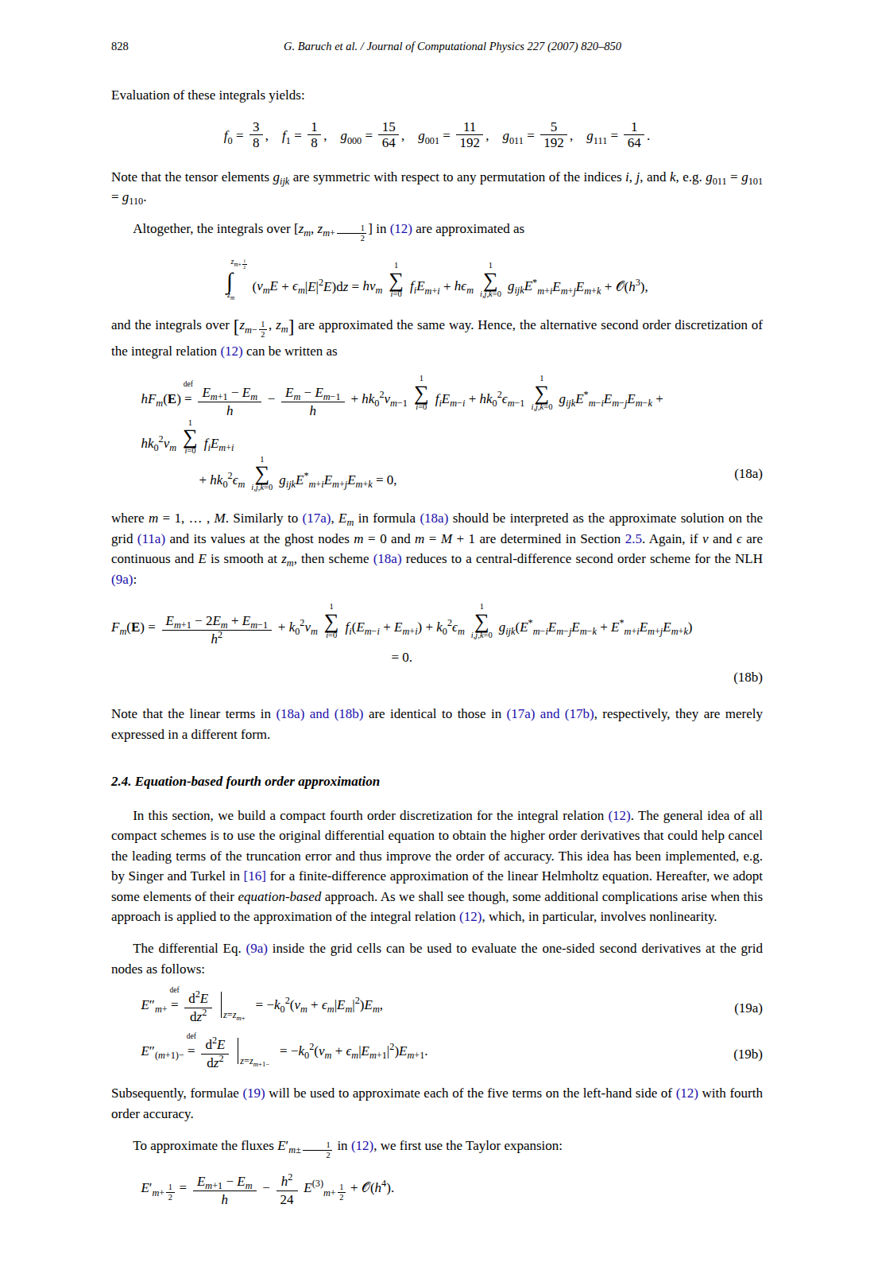828 G. Baruch et al. / Journal of Computational Physics 227 (2007) 820–850
Evaluation of these integrals yields:
f0 = 38, f1 = 18, g000 = 1564, g001 = 11192, g011 = 5192, g111 = 164.
Note that the tensor elements gijk are symmetric with respect to any permutation of the indices i, j, and k, e.g. g011 = g101 = g110.
Altogether, the integrals over [zm, zm+12] in (12) are approximated as
zm+12∫zm (vmE + ϵm|E|2E)dz = hvm 1∑i=0 fiEm+i + hϵm 1∑i,j,k=0 gijkE*m+iEm+jEm+k + 𝒪(h3),
and the integrals over [zm−12, zm] are approximated the same way. Hence, the alternative second order discretization of the integral relation (12) can be written as
hFm(E) def= Em+1 − Em h − Em − Em−1 h + hk02vm−1 1∑i=0 fiEm−i + hk02ϵm−1 1∑i,j,k=0 gijkE*m−iEm−jEm−k + hk02vm 1∑i=0 fiEm+i
+ hk02ϵm 1∑i,j,k=0 gijkE*m+iEm+jEm+k = 0,
(18a)
where m = 1, … , M. Similarly to (17a), Em in formula (18a) should be interpreted as the approximate solution on the grid (11a) and its values at the ghost nodes m = 0 and m = M + 1 are determined in Section 2.5. Again, if v and ϵ are continuous and E is smooth at zm, then scheme (18a) reduces to a central-difference second order scheme for the NLH (9a):
Fm(E) = Em+1 − 2Em + Em−1 h2 + k02vm 1∑i=0 fi(Em−i + Em+i) + k02ϵm 1∑i,j,k=0 gijk(E*m−iEm−jEm−k + E*m+iEm+jEm+k) = 0.
(18b)
Note that the linear terms in (18a) and (18b) are identical to those in (17a) and (17b), respectively, they are merely expressed in a different form.
2.4. Equation-based fourth order approximation
In this section, we build a compact fourth order discretization for the integral relation (12). The general idea of all compact schemes is to use the original differential equation to obtain the higher order derivatives that could help cancel the leading terms of the truncation error and thus improve the order of accuracy. This idea has been implemented, e.g. by Singer and Turkel in [16] for a finite-difference approximation of the linear Helmholtz equation. Hereafter, we adopt some elements of their equation-based approach. As we shall see though, some additional complications arise when this approach is applied to the approximation of the integral relation (12), which, in particular, involves nonlinearity.
The differential Eq. (9a) inside the grid cells can be used to evaluate the one-sided second derivatives at the grid nodes as follows:
E″m+ def= d2E dz2 z=zm+ = −k02(vm + ϵm|Em|2)Em,
(19a)
E″(m+1)− def= d2E dz2 z=zm+1− = −k02(vm + ϵm|Em+1|2)Em+1.
(19b)
Subsequently, formulae (19) will be used to approximate each of the five terms on the left-hand side of (12) with fourth order accuracy.
To approximate the fluxes E′m±12 in (12), we first use the Taylor expansion:
E′m+12 = Em+1 − Em h − h224 E(3)m+12 + 𝒪(h4).